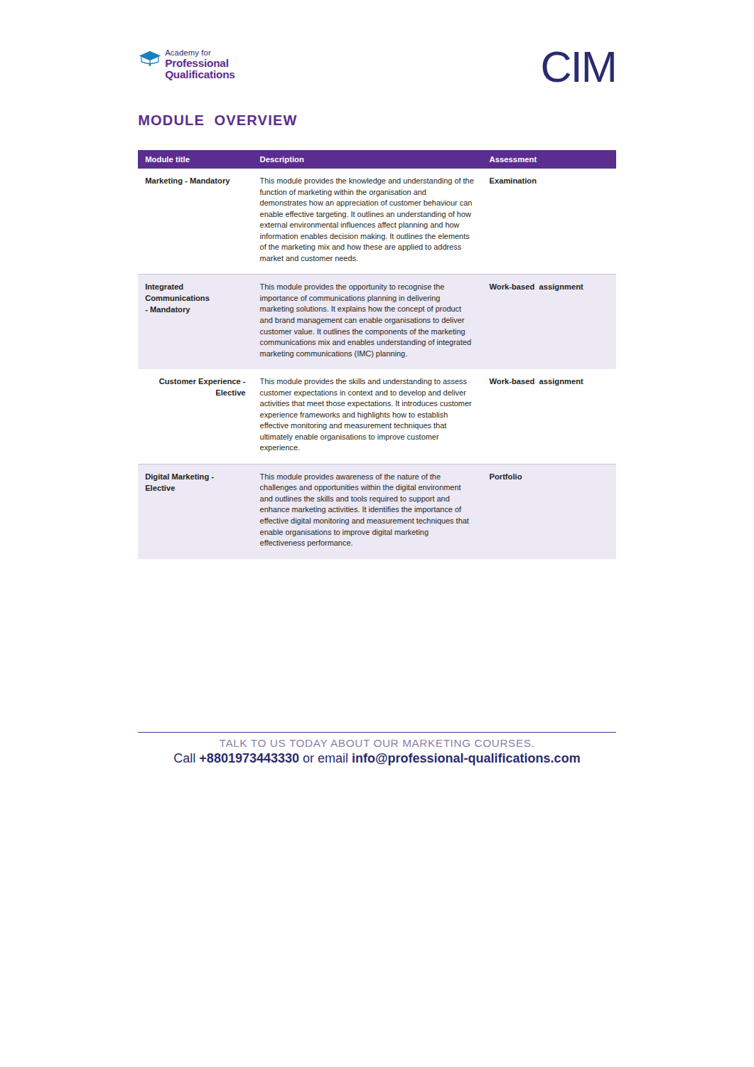Academy for
Professional
Qualifications
CIM
MODULE OVERVIEW
| Module title | Description | Assessment |
| --- | --- | --- |
| Marketing - Mandatory | This module provides the knowledge and understanding of the function of marketing within the organisation and demonstrates how an appreciation of customer behaviour can enable effective targeting. It outlines an understanding of how external environmental influences affect planning and how information enables decision making. It outlines the elements of the marketing mix and how these are applied to address market and customer needs. | Examination |
| Integrated Communications - Mandatory | This module provides the opportunity to recognise the importance of communications planning in delivering marketing solutions. It explains how the concept of product and brand management can enable organisations to deliver customer value. It outlines the components of the marketing communications mix and enables understanding of integrated marketing communications (IMC) planning. | Work-based assignment |
| Customer Experience - Elective | This module provides the skills and understanding to assess customer expectations in context and to develop and deliver activities that meet those expectations. It introduces customer experience frameworks and highlights how to establish effective monitoring and measurement techniques that ultimately enable organisations to improve customer experience. | Work-based assignment |
| Digital Marketing - Elective | This module provides awareness of the nature of the challenges and opportunities within the digital environment and outlines the skills and tools required to support and enhance marketing activities. It identifies the importance of effective digital monitoring and measurement techniques that enable organisations to improve digital marketing effectiveness performance. | Portfolio |
TALK TO US TODAY ABOUT OUR MARKETING COURSES.
Call +8801973443330 or email info@professional-qualifications.com